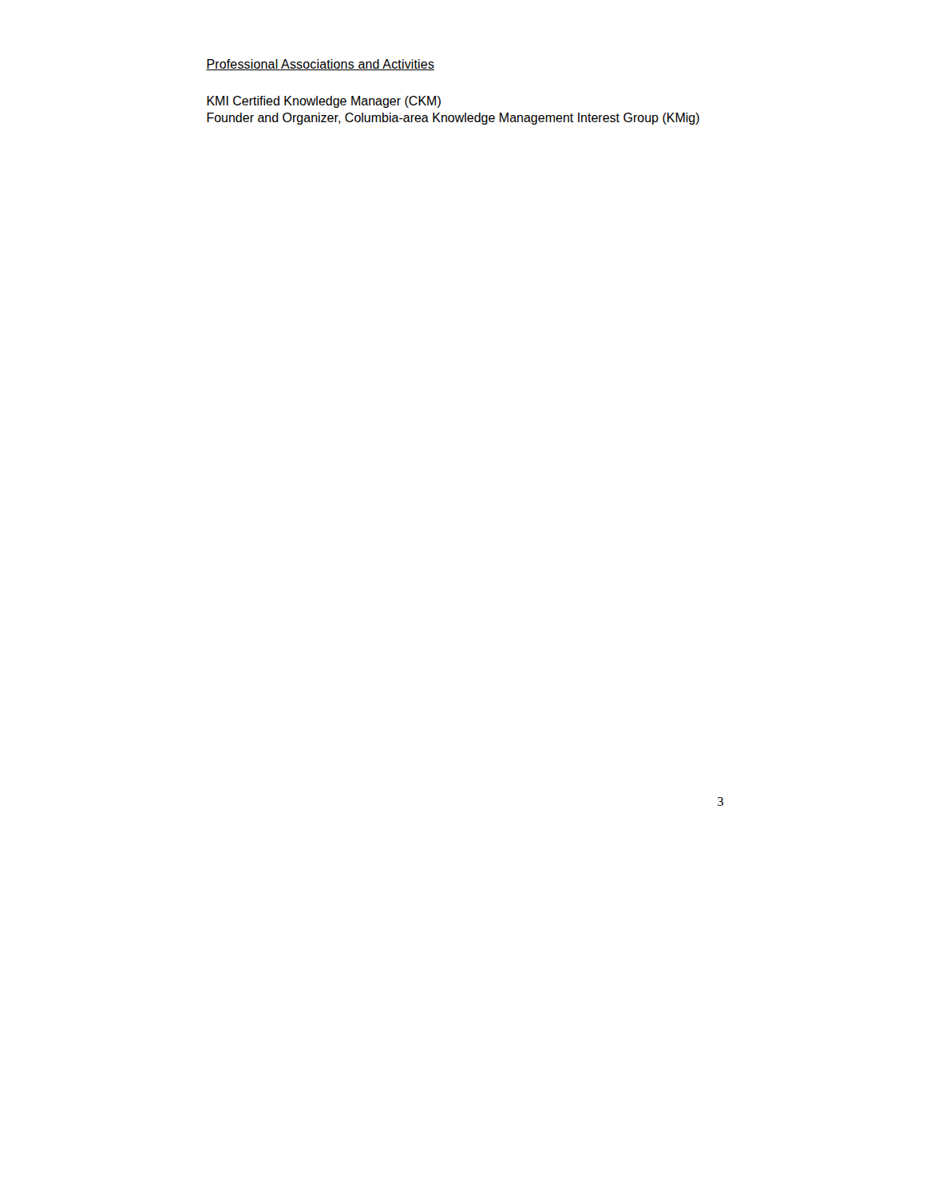Professional Associations and Activities
KMI Certified Knowledge Manager (CKM)
Founder and Organizer, Columbia-area Knowledge Management Interest Group (KMig)
3